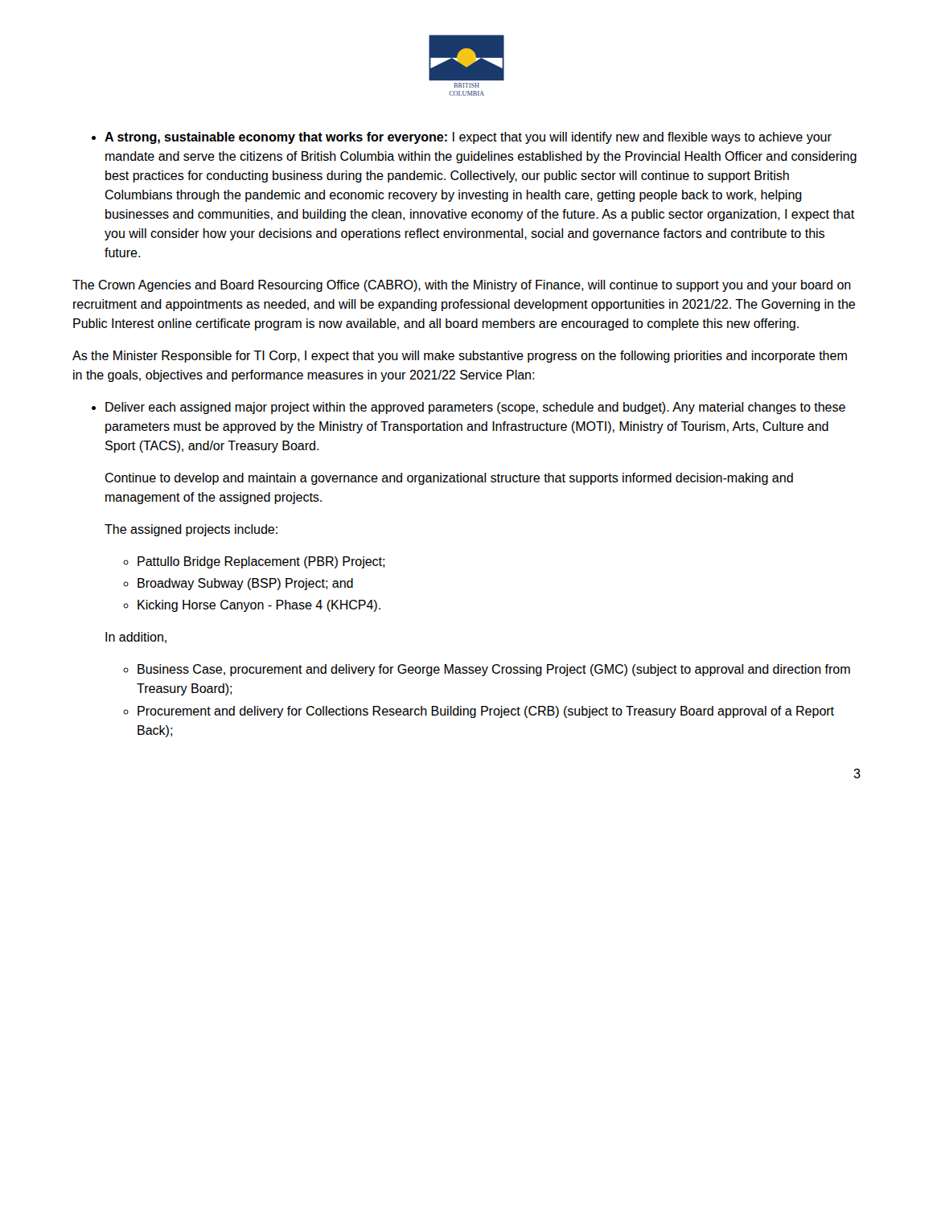BRITISH COLUMBIA
A strong, sustainable economy that works for everyone: I expect that you will identify new and flexible ways to achieve your mandate and serve the citizens of British Columbia within the guidelines established by the Provincial Health Officer and considering best practices for conducting business during the pandemic. Collectively, our public sector will continue to support British Columbians through the pandemic and economic recovery by investing in health care, getting people back to work, helping businesses and communities, and building the clean, innovative economy of the future. As a public sector organization, I expect that you will consider how your decisions and operations reflect environmental, social and governance factors and contribute to this future.
The Crown Agencies and Board Resourcing Office (CABRO), with the Ministry of Finance, will continue to support you and your board on recruitment and appointments as needed, and will be expanding professional development opportunities in 2021/22. The Governing in the Public Interest online certificate program is now available, and all board members are encouraged to complete this new offering.
As the Minister Responsible for TI Corp, I expect that you will make substantive progress on the following priorities and incorporate them in the goals, objectives and performance measures in your 2021/22 Service Plan:
Deliver each assigned major project within the approved parameters (scope, schedule and budget). Any material changes to these parameters must be approved by the Ministry of Transportation and Infrastructure (MOTI), Ministry of Tourism, Arts, Culture and Sport (TACS), and/or Treasury Board.
Continue to develop and maintain a governance and organizational structure that supports informed decision-making and management of the assigned projects.
The assigned projects include:
Pattullo Bridge Replacement (PBR) Project;
Broadway Subway (BSP) Project; and
Kicking Horse Canyon - Phase 4 (KHCP4).
In addition,
Business Case, procurement and delivery for George Massey Crossing Project (GMC) (subject to approval and direction from Treasury Board);
Procurement and delivery for Collections Research Building Project (CRB) (subject to Treasury Board approval of a Report Back);
3